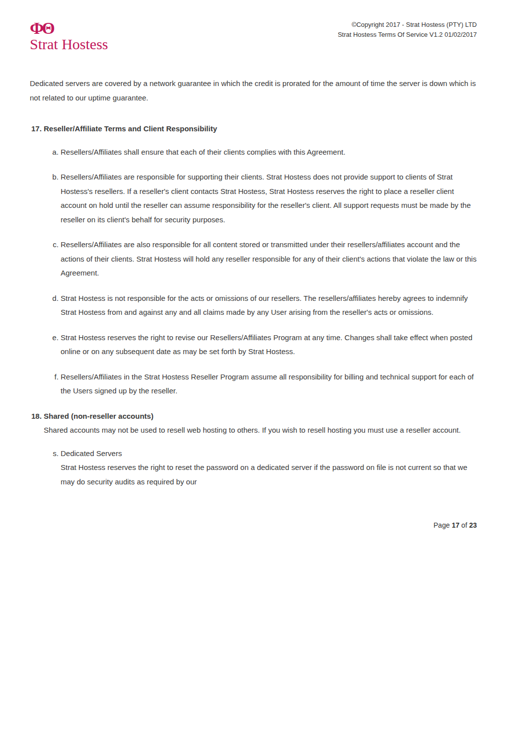ΦΘ Strat Hostess
©Copyright 2017 - Strat Hostess (PTY) LTD
Strat Hostess Terms Of Service V1.2 01/02/2017
Dedicated servers are covered by a network guarantee in which the credit is prorated for the amount of time the server is down which is not related to our uptime guarantee.
Reseller/Affiliate Terms and Client Responsibility
Resellers/Affiliates shall ensure that each of their clients complies with this Agreement.
Resellers/Affiliates are responsible for supporting their clients. Strat Hostess does not provide support to clients of Strat Hostess's resellers. If a reseller's client contacts Strat Hostess, Strat Hostess reserves the right to place a reseller client account on hold until the reseller can assume responsibility for the reseller's client. All support requests must be made by the reseller on its client's behalf for security purposes.
Resellers/Affiliates are also responsible for all content stored or transmitted under their resellers/affiliates account and the actions of their clients. Strat Hostess will hold any reseller responsible for any of their client's actions that violate the law or this Agreement.
Strat Hostess is not responsible for the acts or omissions of our resellers. The resellers/affiliates hereby agrees to indemnify Strat Hostess from and against any and all claims made by any User arising from the reseller's acts or omissions.
Strat Hostess reserves the right to revise our Resellers/Affiliates Program at any time. Changes shall take effect when posted online or on any subsequent date as may be set forth by Strat Hostess.
Resellers/Affiliates in the Strat Hostess Reseller Program assume all responsibility for billing and technical support for each of the Users signed up by the reseller.
Shared (non-reseller accounts)
Shared accounts may not be used to resell web hosting to others. If you wish to resell hosting you must use a reseller account.
Dedicated Servers
Strat Hostess reserves the right to reset the password on a dedicated server if the password on file is not current so that we may do security audits as required by our
Page 17 of 23